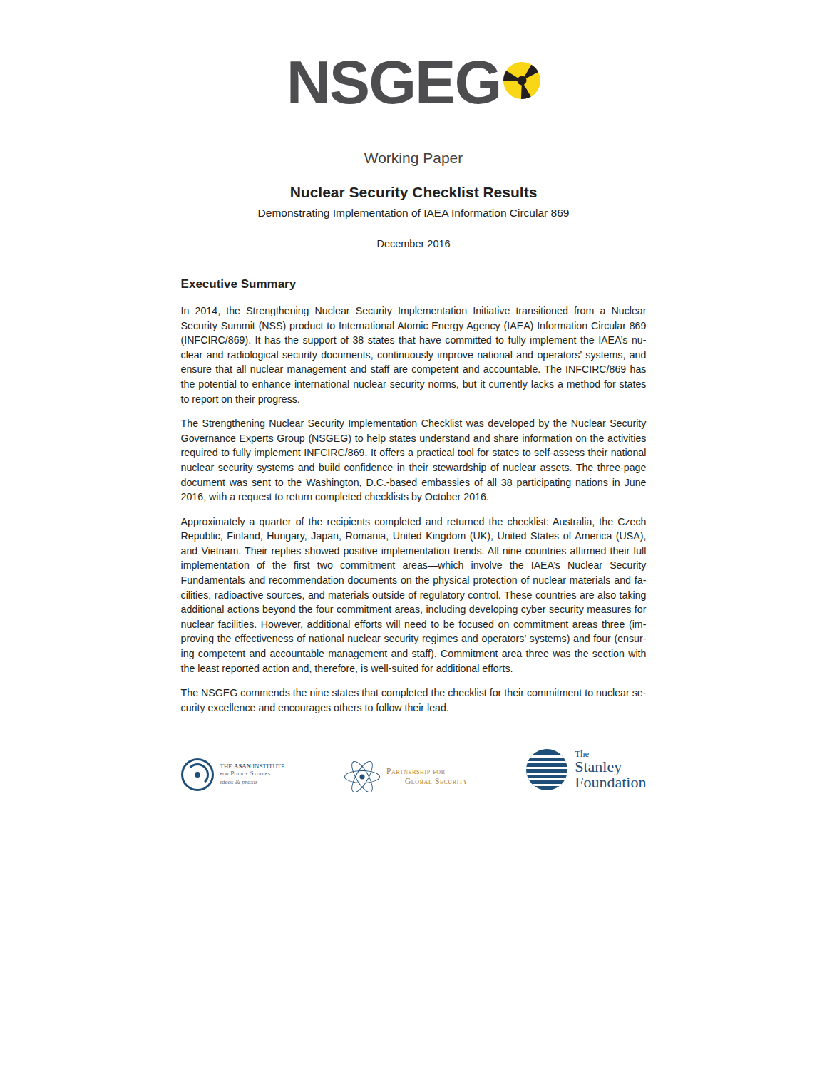NSGEG
Working Paper
Nuclear Security Checklist Results
Demonstrating Implementation of IAEA Information Circular 869
December 2016
Executive Summary
In 2014, the Strengthening Nuclear Security Implementation Initiative transitioned from a Nuclear Security Summit (NSS) product to International Atomic Energy Agency (IAEA) Information Circular 869 (INFCIRC/869). It has the support of 38 states that have committed to fully implement the IAEA’s nuclear and radiological security documents, continuously improve national and operators’ systems, and ensure that all nuclear management and staff are competent and accountable. The INFCIRC/869 has the potential to enhance international nuclear security norms, but it currently lacks a method for states to report on their progress.
The Strengthening Nuclear Security Implementation Checklist was developed by the Nuclear Security Governance Experts Group (NSGEG) to help states understand and share information on the activities required to fully implement INFCIRC/869. It offers a practical tool for states to self-assess their national nuclear security systems and build confidence in their stewardship of nuclear assets. The three-page document was sent to the Washington, D.C.-based embassies of all 38 participating nations in June 2016, with a request to return completed checklists by October 2016.
Approximately a quarter of the recipients completed and returned the checklist: Australia, the Czech Republic, Finland, Hungary, Japan, Romania, United Kingdom (UK), United States of America (USA), and Vietnam. Their replies showed positive implementation trends. All nine countries affirmed their full implementation of the first two commitment areas—which involve the IAEA’s Nuclear Security Fundamentals and recommendation documents on the physical protection of nuclear materials and facilities, radioactive sources, and materials outside of regulatory control. These countries are also taking additional actions beyond the four commitment areas, including developing cyber security measures for nuclear facilities. However, additional efforts will need to be focused on commitment areas three (improving the effectiveness of national nuclear security regimes and operators’ systems) and four (ensuring competent and accountable management and staff). Commitment area three was the section with the least reported action and, therefore, is well-suited for additional efforts.
The NSGEG commends the nine states that completed the checklist for their commitment to nuclear security excellence and encourages others to follow their lead.
THE ASAN INSTITUTE
for Policy Studies
ideas & praxis
Partnership for
Global Security
The
Stanley
Foundation